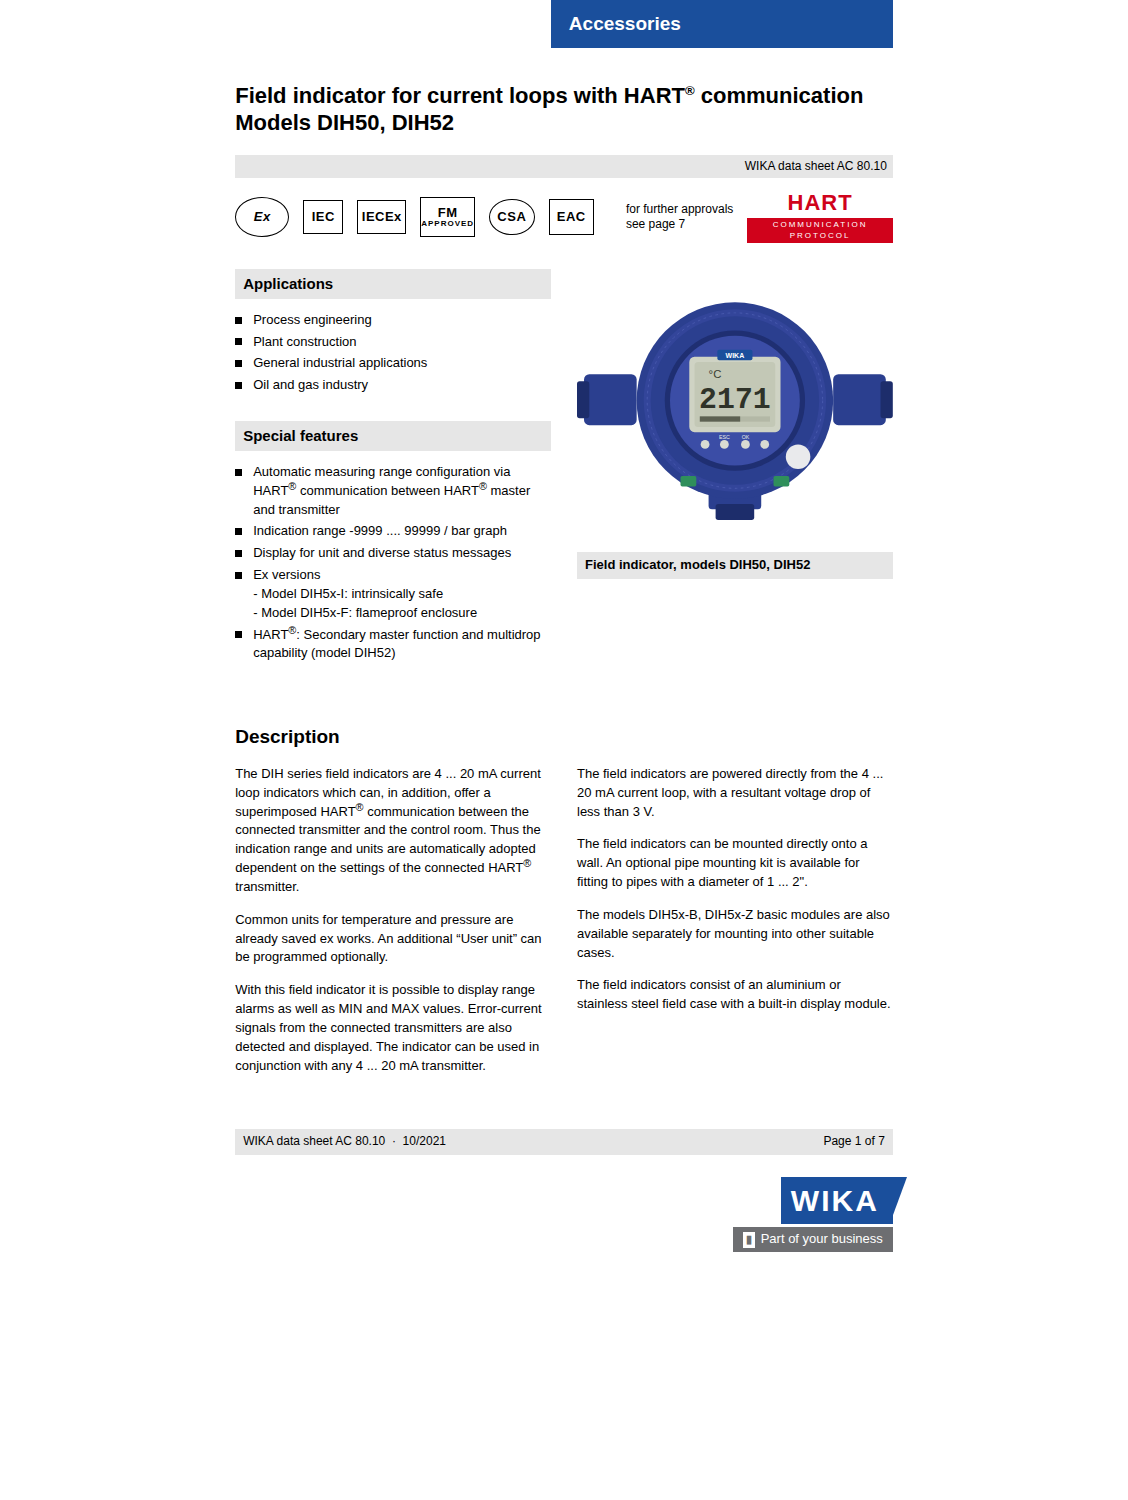Accessories
Field indicator for current loops with HART® communication
Models DIH50, DIH52
WIKA data sheet AC 80.10
Ex
IEC
IECEx
FM APPROVED
CSA
EAC
for further approvals
see page 7
HART COMMUNICATION PROTOCOL
Applications
Process engineering
Plant construction
General industrial applications
Oil and gas industry
Special features
Automatic measuring range configuration via HART® communication between HART® master and transmitter
Indication range -9999 .... 99999 / bar graph
Display for unit and diverse status messages
Ex versions
- Model DIH5x-I: intrinsically safe
- Model DIH5x-F: flameproof enclosure
HART®: Secondary master function and multidrop capability (model DIH52)
WIKA °C 2171 ESC OK
Field indicator, models DIH50, DIH52
Description
The DIH series field indicators are 4 ... 20 mA current loop indicators which can, in addition, offer a superimposed HART® communication between the connected transmitter and the control room. Thus the indication range and units are automatically adopted dependent on the settings of the connected HART® transmitter.
Common units for temperature and pressure are already saved ex works. An additional “User unit” can be programmed optionally.
With this field indicator it is possible to display range alarms as well as MIN and MAX values. Error-current signals from the connected transmitters are also detected and displayed. The indicator can be used in conjunction with any 4 ... 20 mA transmitter.
The field indicators are powered directly from the 4 ... 20 mA current loop, with a resultant voltage drop of less than 3 V.
The field indicators can be mounted directly onto a wall. An optional pipe mounting kit is available for fitting to pipes with a diameter of 1 ... 2".
The models DIH5x-B, DIH5x-Z basic modules are also available separately for mounting into other suitable cases.
The field indicators consist of an aluminium or stainless steel field case with a built-in display module.
WIKA data sheet AC 80.10 · 10/2021 Page 1 of 7
WIKA ▮Part of your business